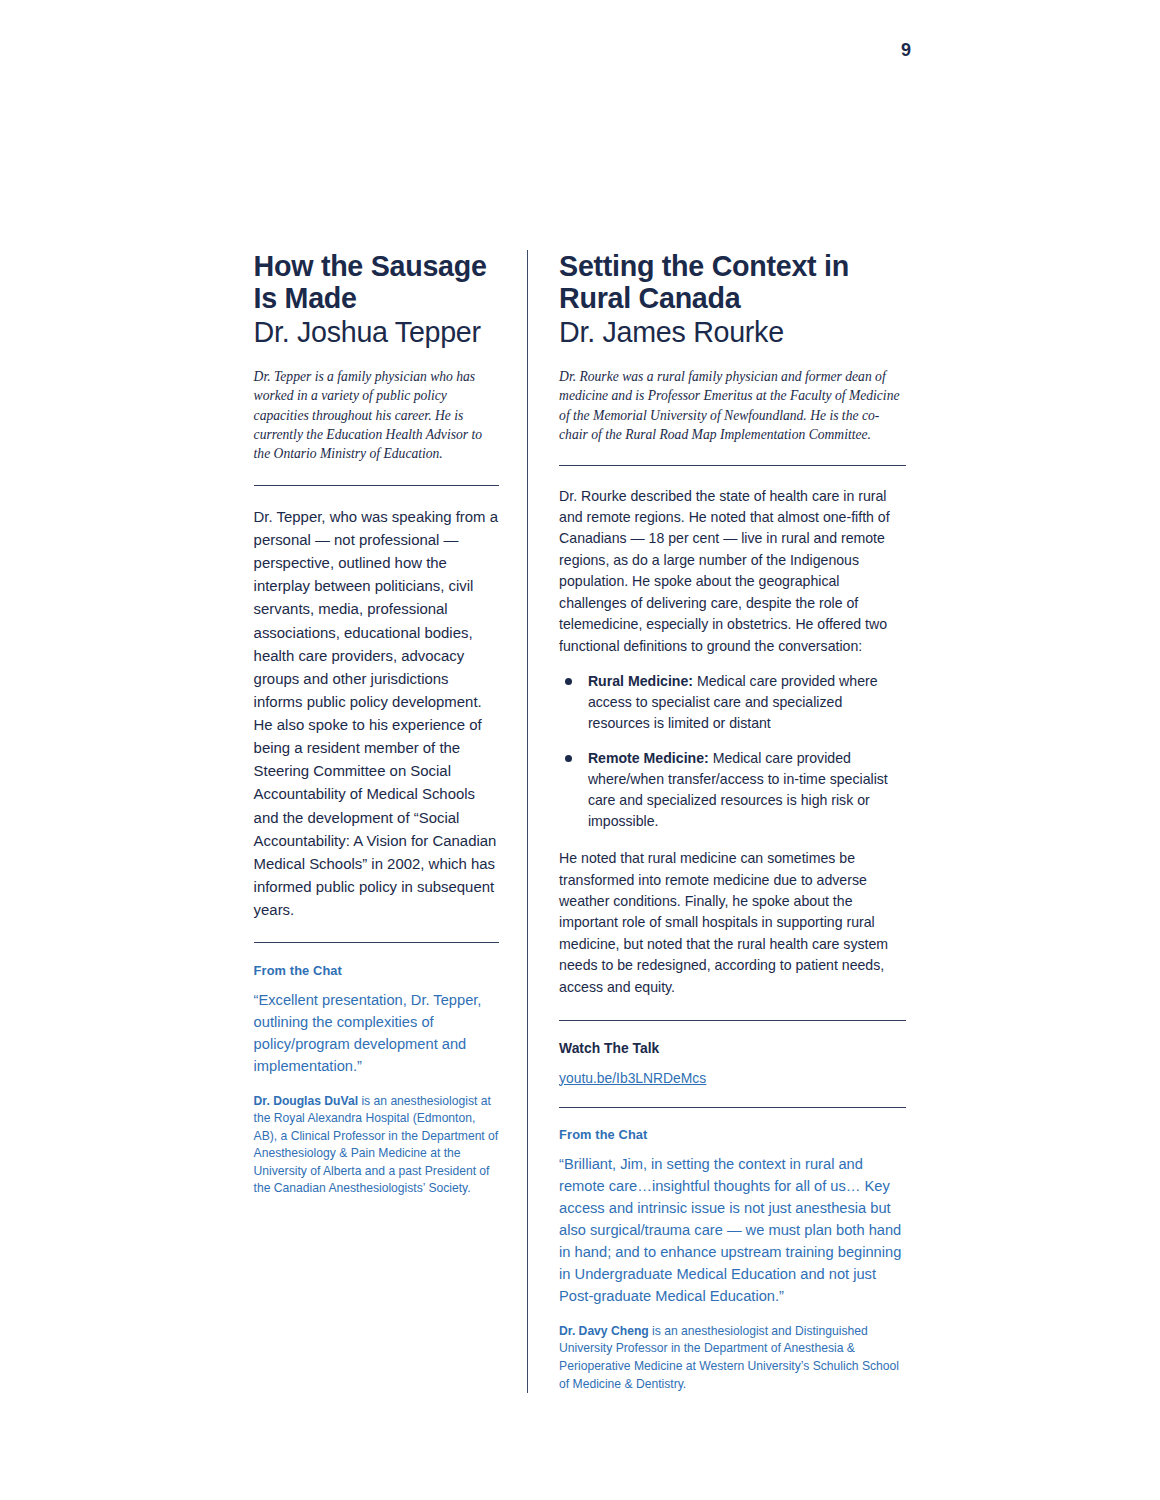9
How the Sausage
Is MadeDr. Joshua Tepper
Dr. Tepper is a family physician who has worked in a variety of public policy capacities throughout his career. He is currently the Education Health Advisor to the Ontario Ministry of Education.
Dr. Tepper, who was speaking from a personal — not professional — perspective, outlined how the interplay between politicians, civil servants, media, professional associations, educational bodies, health care providers, advocacy groups and other jurisdictions informs public policy development. He also spoke to his experience of being a resident member of the Steering Committee on Social Accountability of Medical Schools and the development of “Social Accountability: A Vision for Canadian Medical Schools” in 2002, which has informed public policy in subsequent years.
From the Chat
“Excellent presentation, Dr. Tepper, outlining the complexities of policy/program development and implementation.”
Dr. Douglas DuVal is an anesthesiologist at the Royal Alexandra Hospital (Edmonton, AB), a Clinical Professor in the Department of Anesthesiology & Pain Medicine at the University of Alberta and a past President of the Canadian Anesthesiologists’ Society.
Setting the Context in
Rural CanadaDr. James Rourke
Dr. Rourke was a rural family physician and former dean of medicine and is Professor Emeritus at the Faculty of Medicine of the Memorial University of Newfoundland. He is the co-chair of the Rural Road Map Implementation Committee.
Dr. Rourke described the state of health care in rural and remote regions. He noted that almost one-fifth of Canadians — 18 per cent — live in rural and remote regions, as do a large number of the Indigenous population. He spoke about the geographical challenges of delivering care, despite the role of telemedicine, especially in obstetrics. He offered two functional definitions to ground the conversation:
Rural Medicine: Medical care provided where access to specialist care and specialized resources is limited or distant
Remote Medicine: Medical care provided where/when transfer/access to in-time specialist care and specialized resources is high risk or impossible.
He noted that rural medicine can sometimes be transformed into remote medicine due to adverse weather conditions. Finally, he spoke about the important role of small hospitals in supporting rural medicine, but noted that the rural health care system needs to be redesigned, according to patient needs, access and equity.
Watch The Talk
youtu.be/Ib3LNRDeMcs
From the Chat
“Brilliant, Jim, in setting the context in rural and remote care…insightful thoughts for all of us… Key access and intrinsic issue is not just anesthesia but also surgical/trauma care — we must plan both hand in hand; and to enhance upstream training beginning in Undergraduate Medical Education and not just Post-graduate Medical Education.”
Dr. Davy Cheng is an anesthesiologist and Distinguished University Professor in the Department of Anesthesia & Perioperative Medicine at Western University’s Schulich School of Medicine & Dentistry.